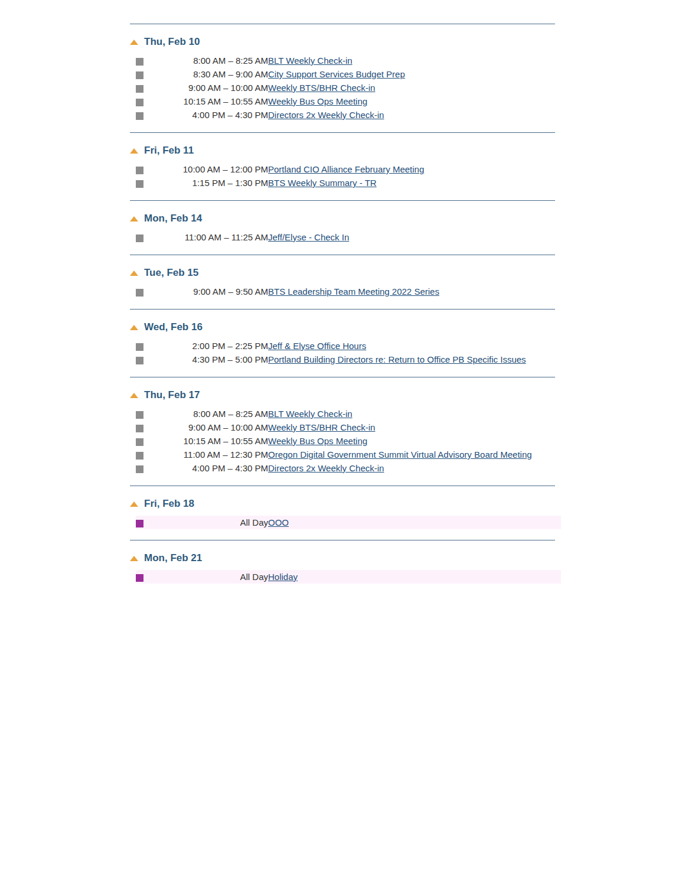Thu, Feb 10
| | 8:00 AM – 8:25 AM | BLT Weekly Check-in |
| | 8:30 AM – 9:00 AM | City Support Services Budget Prep |
| | 9:00 AM – 10:00 AM | Weekly BTS/BHR Check-in |
| | 10:15 AM – 10:55 AM | Weekly Bus Ops Meeting |
| | 4:00 PM – 4:30 PM | Directors 2x Weekly Check-in |
Fri, Feb 11
| | 10:00 AM – 12:00 PM | Portland CIO Alliance February Meeting |
| | 1:15 PM – 1:30 PM | BTS Weekly Summary - TR |
Mon, Feb 14
| | 11:00 AM – 11:25 AM | Jeff/Elyse - Check In |
Tue, Feb 15
| | 9:00 AM – 9:50 AM | BTS Leadership Team Meeting 2022 Series |
Wed, Feb 16
| | 2:00 PM – 2:25 PM | Jeff & Elyse Office Hours |
| | 4:30 PM – 5:00 PM | Portland Building Directors re: Return to Office PB Specific Issues |
Thu, Feb 17
| | 8:00 AM – 8:25 AM | BLT Weekly Check-in |
| | 9:00 AM – 10:00 AM | Weekly BTS/BHR Check-in |
| | 10:15 AM – 10:55 AM | Weekly Bus Ops Meeting |
| | 11:00 AM – 12:30 PM | Oregon Digital Government Summit Virtual Advisory Board Meeting |
| | 4:00 PM – 4:30 PM | Directors 2x Weekly Check-in |
Fri, Feb 18
| | All Day | OOO |
Mon, Feb 21
| | All Day | Holiday |